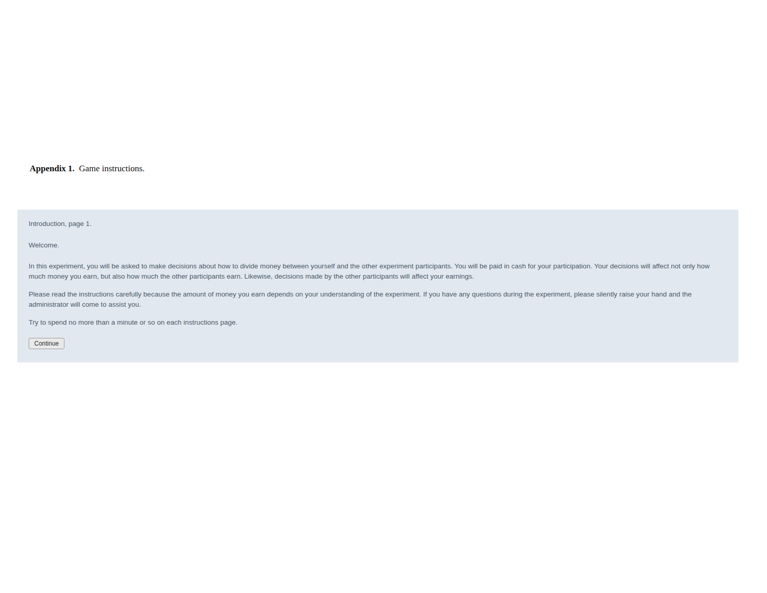Appendix 1. Game instructions.
Introduction, page 1.
Welcome.
In this experiment, you will be asked to make decisions about how to divide money between yourself and the other experiment participants. You will be paid in cash for your participation. Your decisions will affect not only how much money you earn, but also how much the other participants earn. Likewise, decisions made by the other participants will affect your earnings.
Please read the instructions carefully because the amount of money you earn depends on your understanding of the experiment. If you have any questions during the experiment, please silently raise your hand and the administrator will come to assist you.
Try to spend no more than a minute or so on each instructions page.
Continue